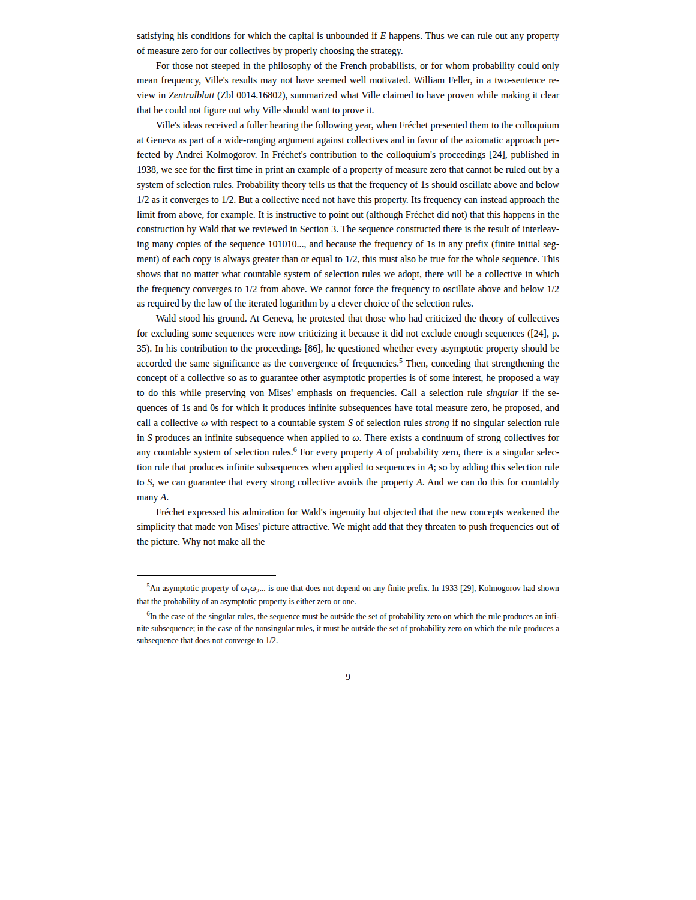satisfying his conditions for which the capital is unbounded if E happens. Thus we can rule out any property of measure zero for our collectives by properly choosing the strategy.
For those not steeped in the philosophy of the French probabilists, or for whom probability could only mean frequency, Ville's results may not have seemed well motivated. William Feller, in a two-sentence review in Zentralblatt (Zbl 0014.16802), summarized what Ville claimed to have proven while making it clear that he could not figure out why Ville should want to prove it.
Ville's ideas received a fuller hearing the following year, when Fréchet presented them to the colloquium at Geneva as part of a wide-ranging argument against collectives and in favor of the axiomatic approach perfected by Andrei Kolmogorov. In Fréchet's contribution to the colloquium's proceedings [24], published in 1938, we see for the first time in print an example of a property of measure zero that cannot be ruled out by a system of selection rules. Probability theory tells us that the frequency of 1s should oscillate above and below 1/2 as it converges to 1/2. But a collective need not have this property. Its frequency can instead approach the limit from above, for example. It is instructive to point out (although Fréchet did not) that this happens in the construction by Wald that we reviewed in Section 3. The sequence constructed there is the result of interleaving many copies of the sequence 101010..., and because the frequency of 1s in any prefix (finite initial segment) of each copy is always greater than or equal to 1/2, this must also be true for the whole sequence. This shows that no matter what countable system of selection rules we adopt, there will be a collective in which the frequency converges to 1/2 from above. We cannot force the frequency to oscillate above and below 1/2 as required by the law of the iterated logarithm by a clever choice of the selection rules.
Wald stood his ground. At Geneva, he protested that those who had criticized the theory of collectives for excluding some sequences were now criticizing it because it did not exclude enough sequences ([24], p. 35). In his contribution to the proceedings [86], he questioned whether every asymptotic property should be accorded the same significance as the convergence of frequencies.5 Then, conceding that strengthening the concept of a collective so as to guarantee other asymptotic properties is of some interest, he proposed a way to do this while preserving von Mises' emphasis on frequencies. Call a selection rule singular if the sequences of 1s and 0s for which it produces infinite subsequences have total measure zero, he proposed, and call a collective ω with respect to a countable system S of selection rules strong if no singular selection rule in S produces an infinite subsequence when applied to ω. There exists a continuum of strong collectives for any countable system of selection rules.6 For every property A of probability zero, there is a singular selection rule that produces infinite subsequences when applied to sequences in A; so by adding this selection rule to S, we can guarantee that every strong collective avoids the property A. And we can do this for countably many A.
Fréchet expressed his admiration for Wald's ingenuity but objected that the new concepts weakened the simplicity that made von Mises' picture attractive. We might add that they threaten to push frequencies out of the picture. Why not make all the
5An asymptotic property of ω1ω2... is one that does not depend on any finite prefix. In 1933 [29], Kolmogorov had shown that the probability of an asymptotic property is either zero or one.
6In the case of the singular rules, the sequence must be outside the set of probability zero on which the rule produces an infinite subsequence; in the case of the nonsingular rules, it must be outside the set of probability zero on which the rule produces a subsequence that does not converge to 1/2.
9